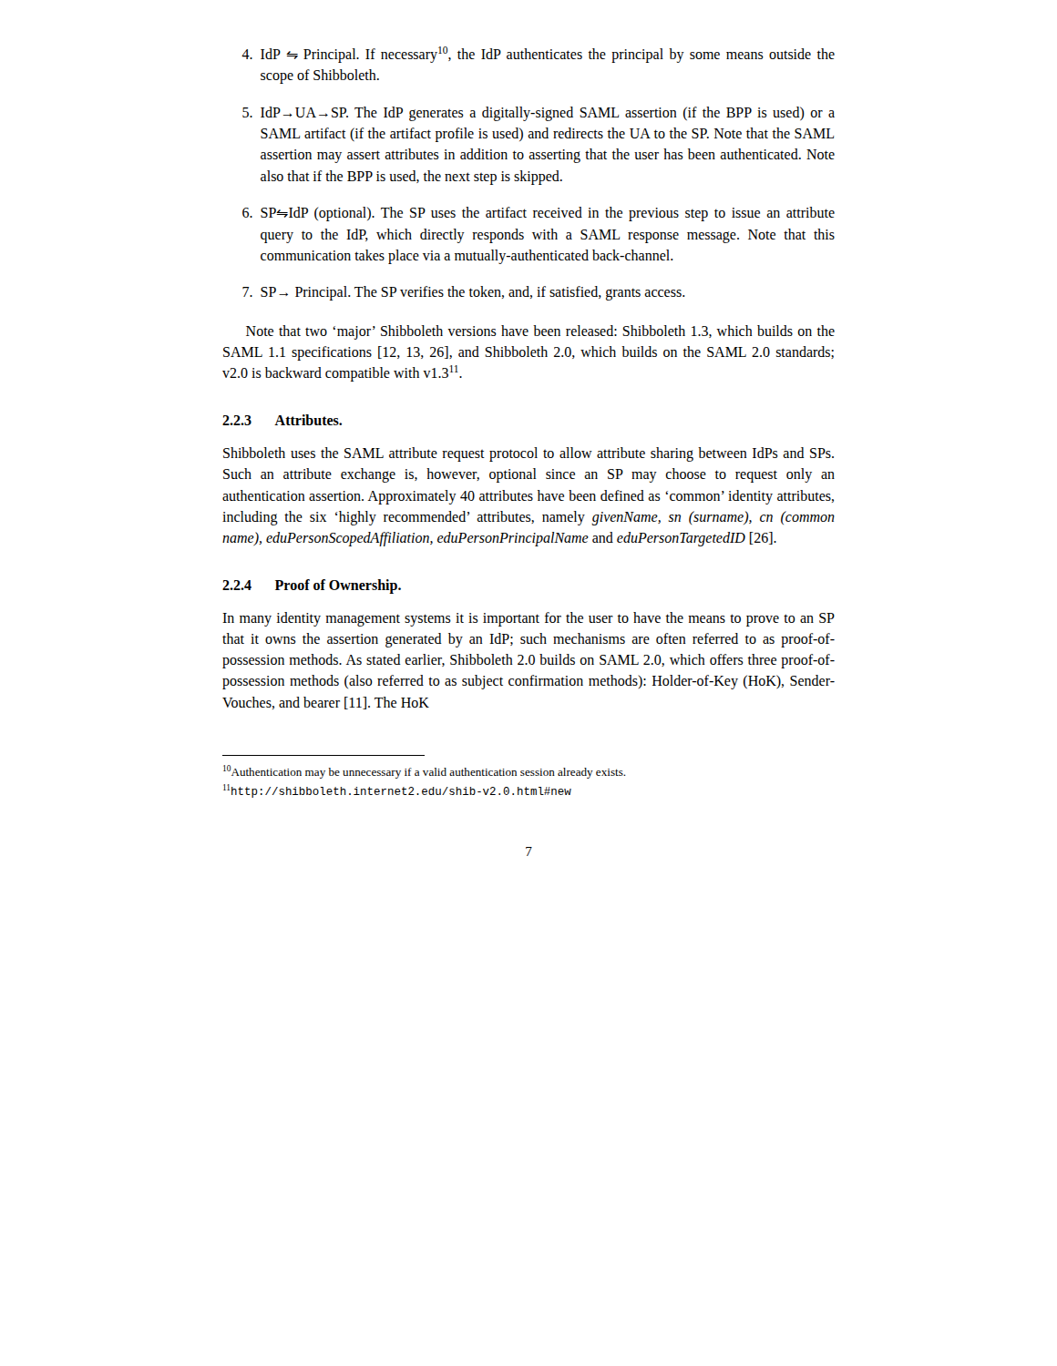4. IdP ⇋ Principal. If necessary10, the IdP authenticates the principal by some means outside the scope of Shibboleth.
5. IdP→UA→SP. The IdP generates a digitally-signed SAML assertion (if the BPP is used) or a SAML artifact (if the artifact profile is used) and redirects the UA to the SP. Note that the SAML assertion may assert attributes in addition to asserting that the user has been authenticated. Note also that if the BPP is used, the next step is skipped.
6. SP⇋IdP (optional). The SP uses the artifact received in the previous step to issue an attribute query to the IdP, which directly responds with a SAML response message. Note that this communication takes place via a mutually-authenticated back-channel.
7. SP→ Principal. The SP verifies the token, and, if satisfied, grants access.
Note that two ‘major’ Shibboleth versions have been released: Shibboleth 1.3, which builds on the SAML 1.1 specifications [12, 13, 26], and Shibboleth 2.0, which builds on the SAML 2.0 standards; v2.0 is backward compatible with v1.311.
2.2.3 Attributes.
Shibboleth uses the SAML attribute request protocol to allow attribute sharing between IdPs and SPs. Such an attribute exchange is, however, optional since an SP may choose to request only an authentication assertion. Approximately 40 attributes have been defined as ‘common’ identity attributes, including the six ‘highly recommended’ attributes, namely givenName, sn (surname), cn (common name), eduPersonScopedAffiliation, eduPersonPrincipalName and eduPersonTargetedID [26].
2.2.4 Proof of Ownership.
In many identity management systems it is important for the user to have the means to prove to an SP that it owns the assertion generated by an IdP; such mechanisms are often referred to as proof-of-possession methods. As stated earlier, Shibboleth 2.0 builds on SAML 2.0, which offers three proof-of-possession methods (also referred to as subject confirmation methods): Holder-of-Key (HoK), Sender-Vouches, and bearer [11]. The HoK
10Authentication may be unnecessary if a valid authentication session already exists.
11http://shibboleth.internet2.edu/shib-v2.0.html#new
7